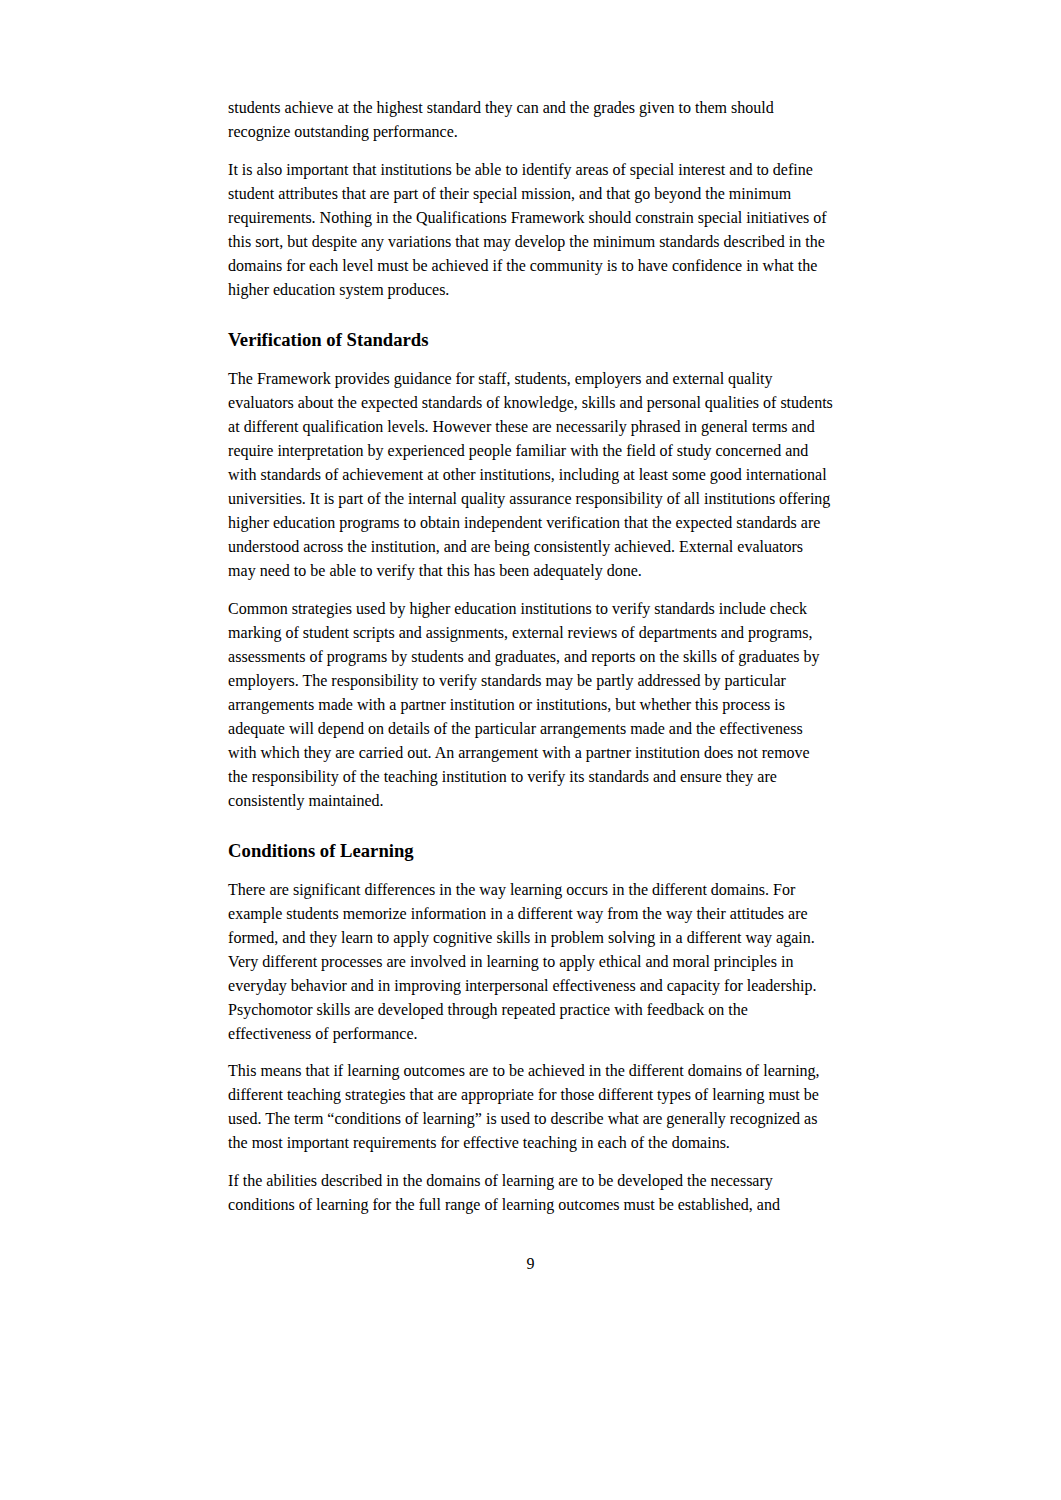students achieve at the highest standard they can and the grades given to them should recognize outstanding performance.
It is also important that institutions be able to identify areas of special interest and to define student attributes that are part of their special mission, and that go beyond the minimum requirements. Nothing in the Qualifications Framework should constrain special initiatives of this sort, but despite any variations that may develop the minimum standards described in the domains for each level must be achieved if the community is to have confidence in what the higher education system produces.
Verification of Standards
The Framework provides guidance for staff, students, employers and external quality evaluators about the expected standards of knowledge, skills and personal qualities of students at different qualification levels. However these are necessarily phrased in general terms and require interpretation by experienced people familiar with the field of study concerned and with standards of achievement at other institutions, including at least some good international universities. It is part of the internal quality assurance responsibility of all institutions offering higher education programs to obtain independent verification that the expected standards are understood across the institution, and are being consistently achieved. External evaluators may need to be able to verify that this has been adequately done.
Common strategies used by higher education institutions to verify standards include check marking of student scripts and assignments, external reviews of departments and programs, assessments of programs by students and graduates, and reports on the skills of graduates by employers. The responsibility to verify standards may be partly addressed by particular arrangements made with a partner institution or institutions, but whether this process is adequate will depend on details of the particular arrangements made and the effectiveness with which they are carried out. An arrangement with a partner institution does not remove the responsibility of the teaching institution to verify its standards and ensure they are consistently maintained.
Conditions of Learning
There are significant differences in the way learning occurs in the different domains. For example students memorize information in a different way from the way their attitudes are formed, and they learn to apply cognitive skills in problem solving in a different way again. Very different processes are involved in learning to apply ethical and moral principles in everyday behavior and in improving interpersonal effectiveness and capacity for leadership. Psychomotor skills are developed through repeated practice with feedback on the effectiveness of performance.
This means that if learning outcomes are to be achieved in the different domains of learning, different teaching strategies that are appropriate for those different types of learning must be used. The term “conditions of learning” is used to describe what are generally recognized as the most important requirements for effective teaching in each of the domains.
If the abilities described in the domains of learning are to be developed the necessary conditions of learning for the full range of learning outcomes must be established, and
9